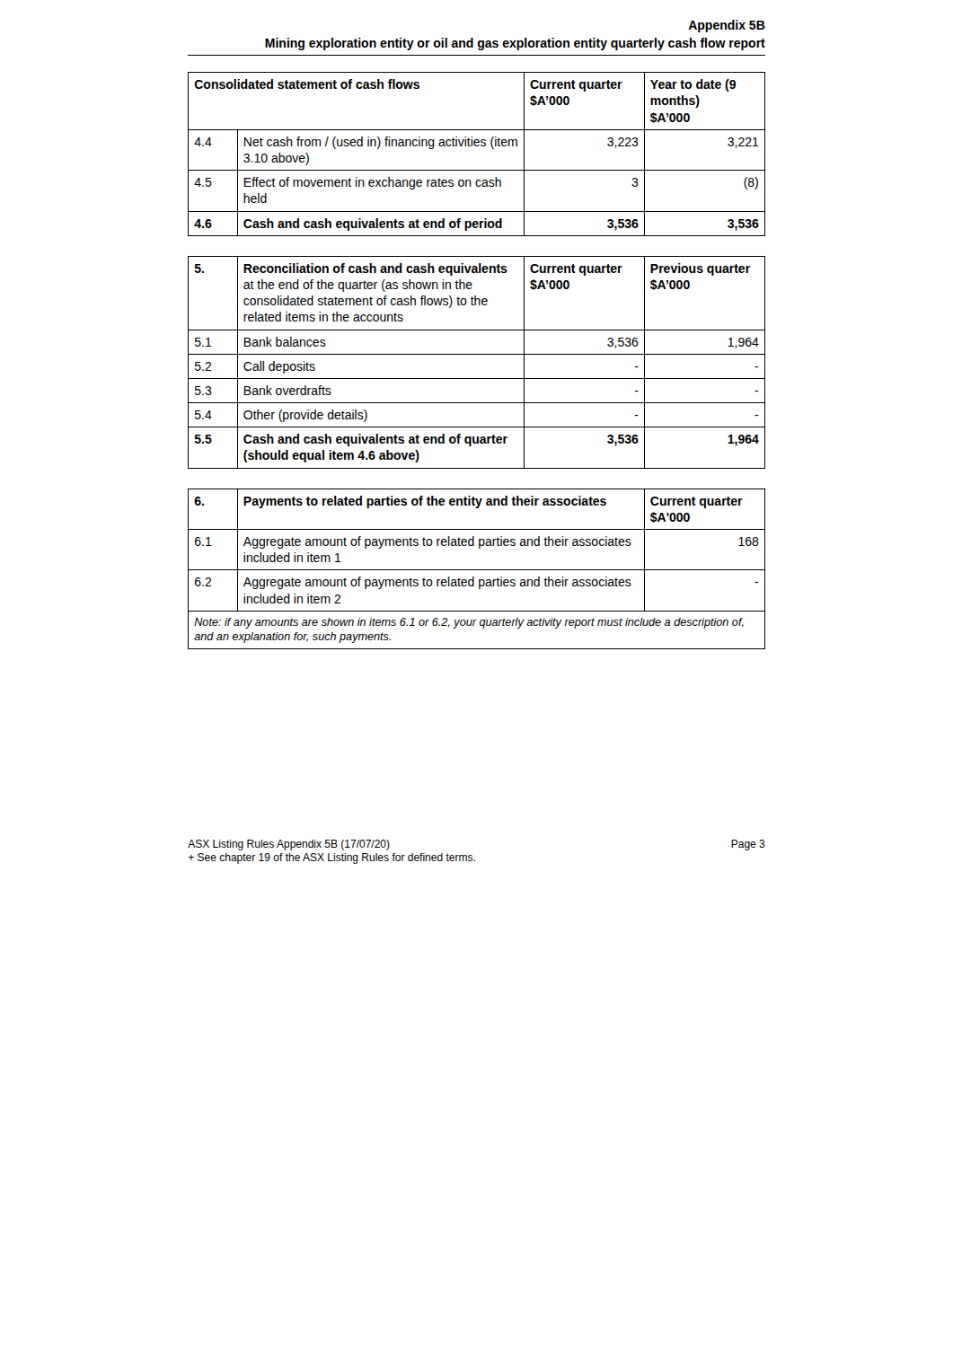Appendix 5B
Mining exploration entity or oil and gas exploration entity quarterly cash flow report
| Consolidated statement of cash flows | Current quarter $A’000 | Year to date (9 months) $A’000 |
| --- | --- | --- |
| 4.4 | Net cash from / (used in) financing activities (item 3.10 above) | 3,223 | 3,221 |
| 4.5 | Effect of movement in exchange rates on cash held | 3 | (8) |
| 4.6 | Cash and cash equivalents at end of period | 3,536 | 3,536 |
| 5. | Reconciliation of cash and cash equivalents at the end of the quarter (as shown in the consolidated statement of cash flows) to the related items in the accounts | Current quarter $A’000 | Previous quarter $A’000 |
| --- | --- | --- | --- |
| 5.1 | Bank balances | 3,536 | 1,964 |
| 5.2 | Call deposits | - | - |
| 5.3 | Bank overdrafts | - | - |
| 5.4 | Other (provide details) | - | - |
| 5.5 | Cash and cash equivalents at end of quarter (should equal item 4.6 above) | 3,536 | 1,964 |
| 6. | Payments to related parties of the entity and their associates | Current quarter $A'000 |
| --- | --- | --- |
| 6.1 | Aggregate amount of payments to related parties and their associates included in item 1 | 168 |
| 6.2 | Aggregate amount of payments to related parties and their associates included in item 2 | - |
| Note: if any amounts are shown in items 6.1 or 6.2, your quarterly activity report must include a description of, and an explanation for, such payments. |
ASX Listing Rules Appendix 5B (17/07/20) Page 3
+ See chapter 19 of the ASX Listing Rules for defined terms.